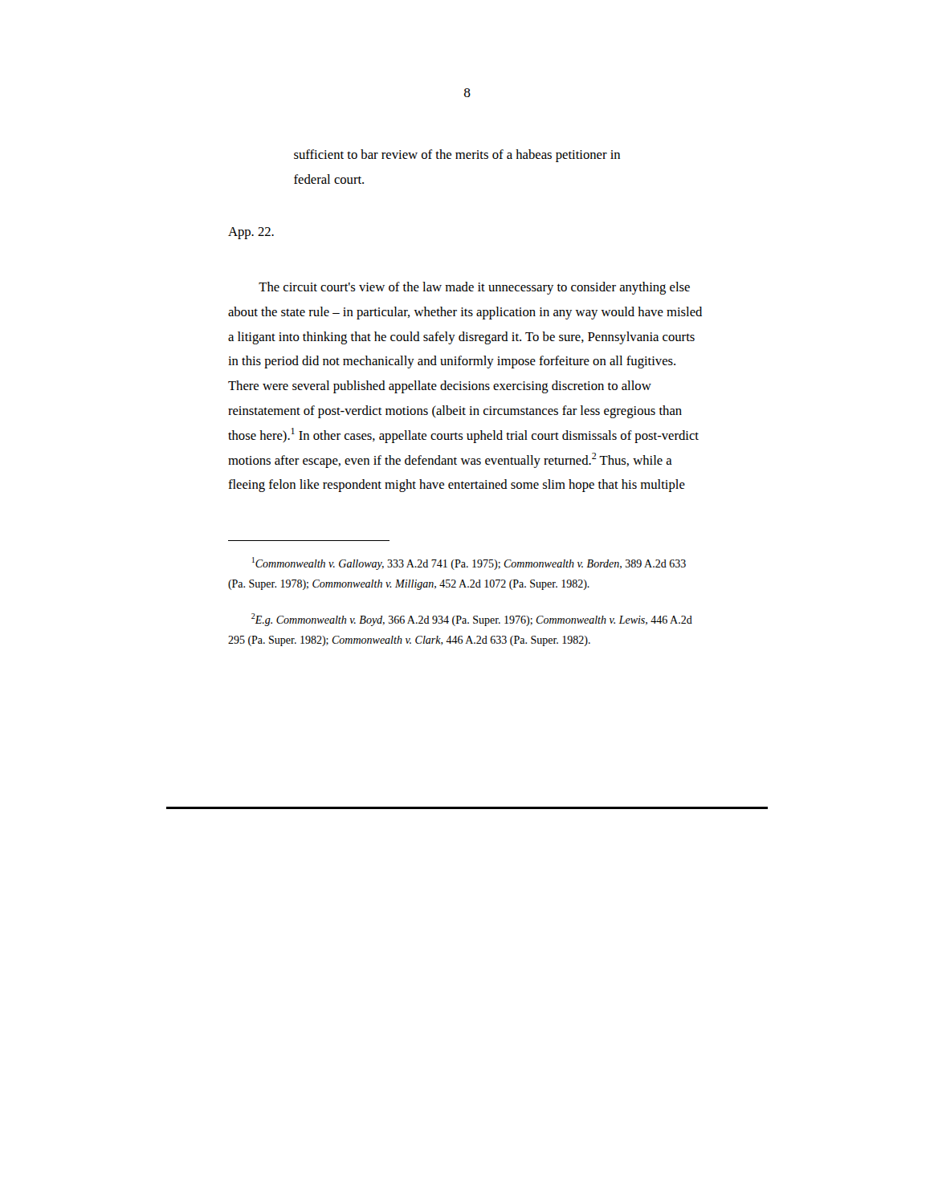8
sufficient to bar review of the merits of a habeas petitioner in federal court.
App. 22.
The circuit court's view of the law made it unnecessary to consider anything else about the state rule – in particular, whether its application in any way would have misled a litigant into thinking that he could safely disregard it. To be sure, Pennsylvania courts in this period did not mechanically and uniformly impose forfeiture on all fugitives. There were several published appellate decisions exercising discretion to allow reinstatement of post-verdict motions (albeit in circumstances far less egregious than those here).1 In other cases, appellate courts upheld trial court dismissals of post-verdict motions after escape, even if the defendant was eventually returned.2 Thus, while a fleeing felon like respondent might have entertained some slim hope that his multiple
1Commonwealth v. Galloway, 333 A.2d 741 (Pa. 1975); Commonwealth v. Borden, 389 A.2d 633 (Pa. Super. 1978); Commonwealth v. Milligan, 452 A.2d 1072 (Pa. Super. 1982).
2E.g. Commonwealth v. Boyd, 366 A.2d 934 (Pa. Super. 1976); Commonwealth v. Lewis, 446 A.2d 295 (Pa. Super. 1982); Commonwealth v. Clark, 446 A.2d 633 (Pa. Super. 1982).